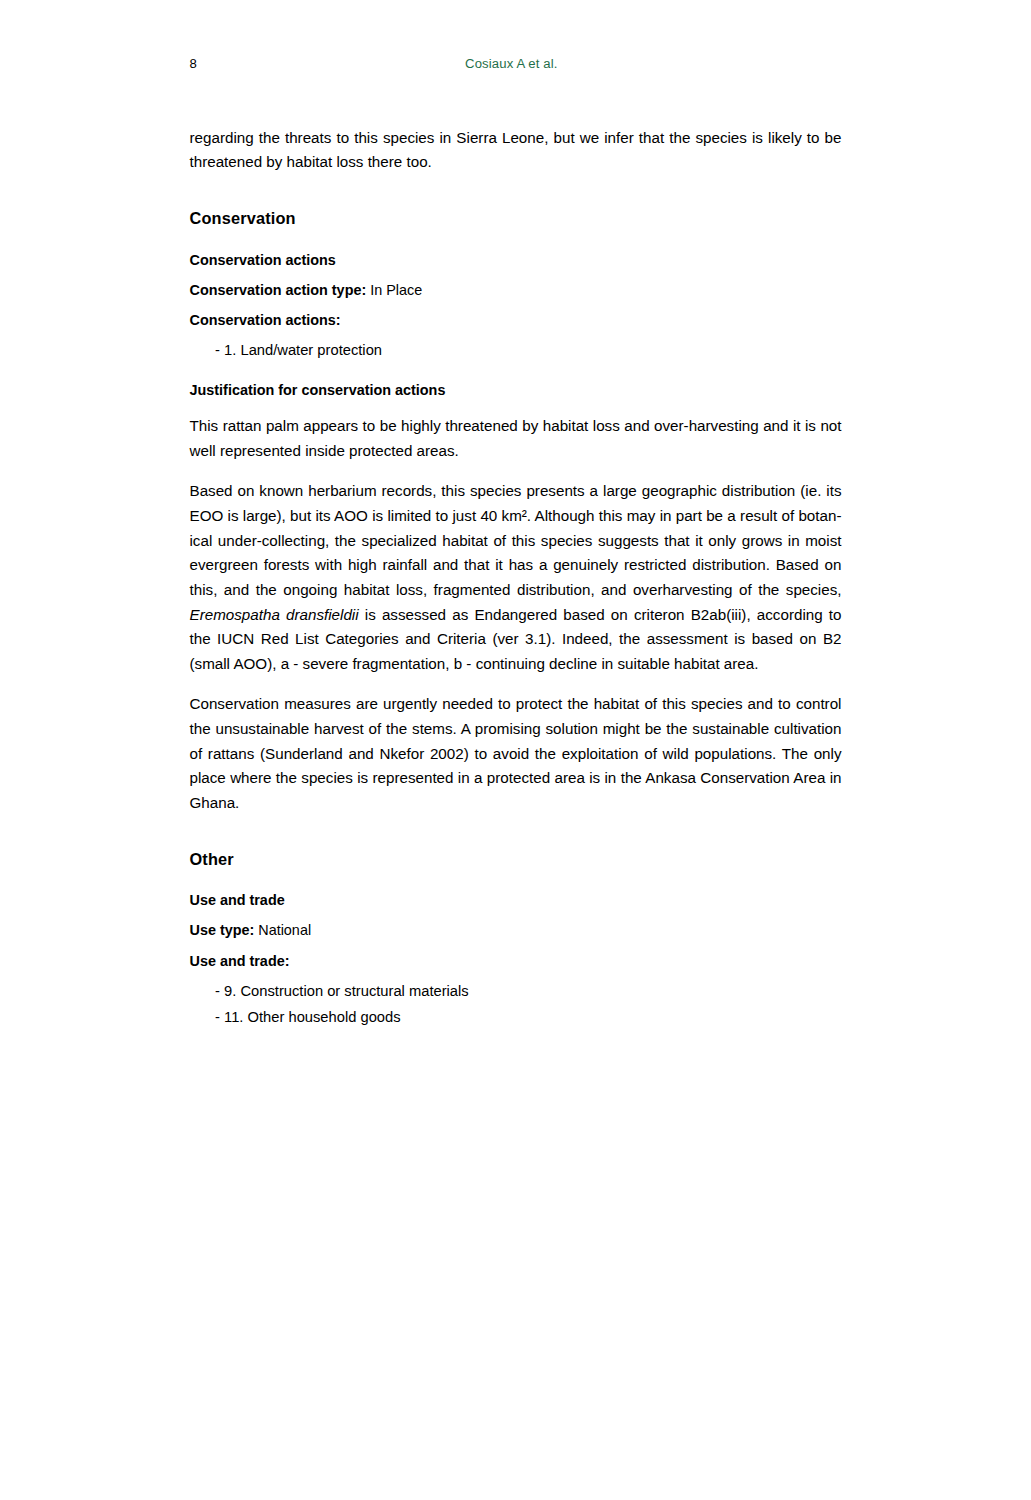8 Cosiaux A et al.
regarding the threats to this species in Sierra Leone, but we infer that the species is likely to be threatened by habitat loss there too.
Conservation
Conservation actions
Conservation action type: In Place
Conservation actions:
- 1. Land/water protection
Justification for conservation actions
This rattan palm appears to be highly threatened by habitat loss and over-harvesting and it is not well represented inside protected areas.
Based on known herbarium records, this species presents a large geographic distribution (ie. its EOO is large), but its AOO is limited to just 40 km². Although this may in part be a result of botanical under-collecting, the specialized habitat of this species suggests that it only grows in moist evergreen forests with high rainfall and that it has a genuinely restricted distribution. Based on this, and the ongoing habitat loss, fragmented distribution, and overharvesting of the species, Eremospatha dransfieldii is assessed as Endangered based on criteron B2ab(iii), according to the IUCN Red List Categories and Criteria (ver 3.1). Indeed, the assessment is based on B2 (small AOO), a - severe fragmentation, b - continuing decline in suitable habitat area.
Conservation measures are urgently needed to protect the habitat of this species and to control the unsustainable harvest of the stems. A promising solution might be the sustainable cultivation of rattans (Sunderland and Nkefor 2002) to avoid the exploitation of wild populations. The only place where the species is represented in a protected area is in the Ankasa Conservation Area in Ghana.
Other
Use and trade
Use type: National
Use and trade:
- 9. Construction or structural materials
- 11. Other household goods